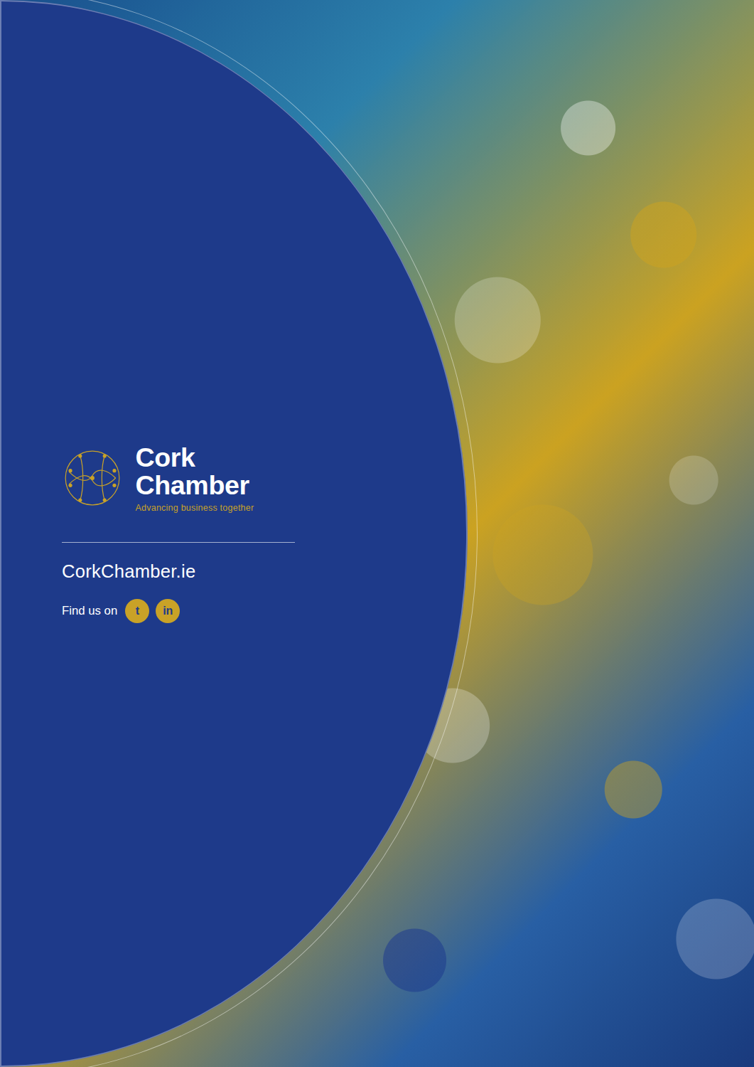Cork Chamber Advancing business together
CorkChamber.ie
Find us on
t Twitter
in LinkedIn